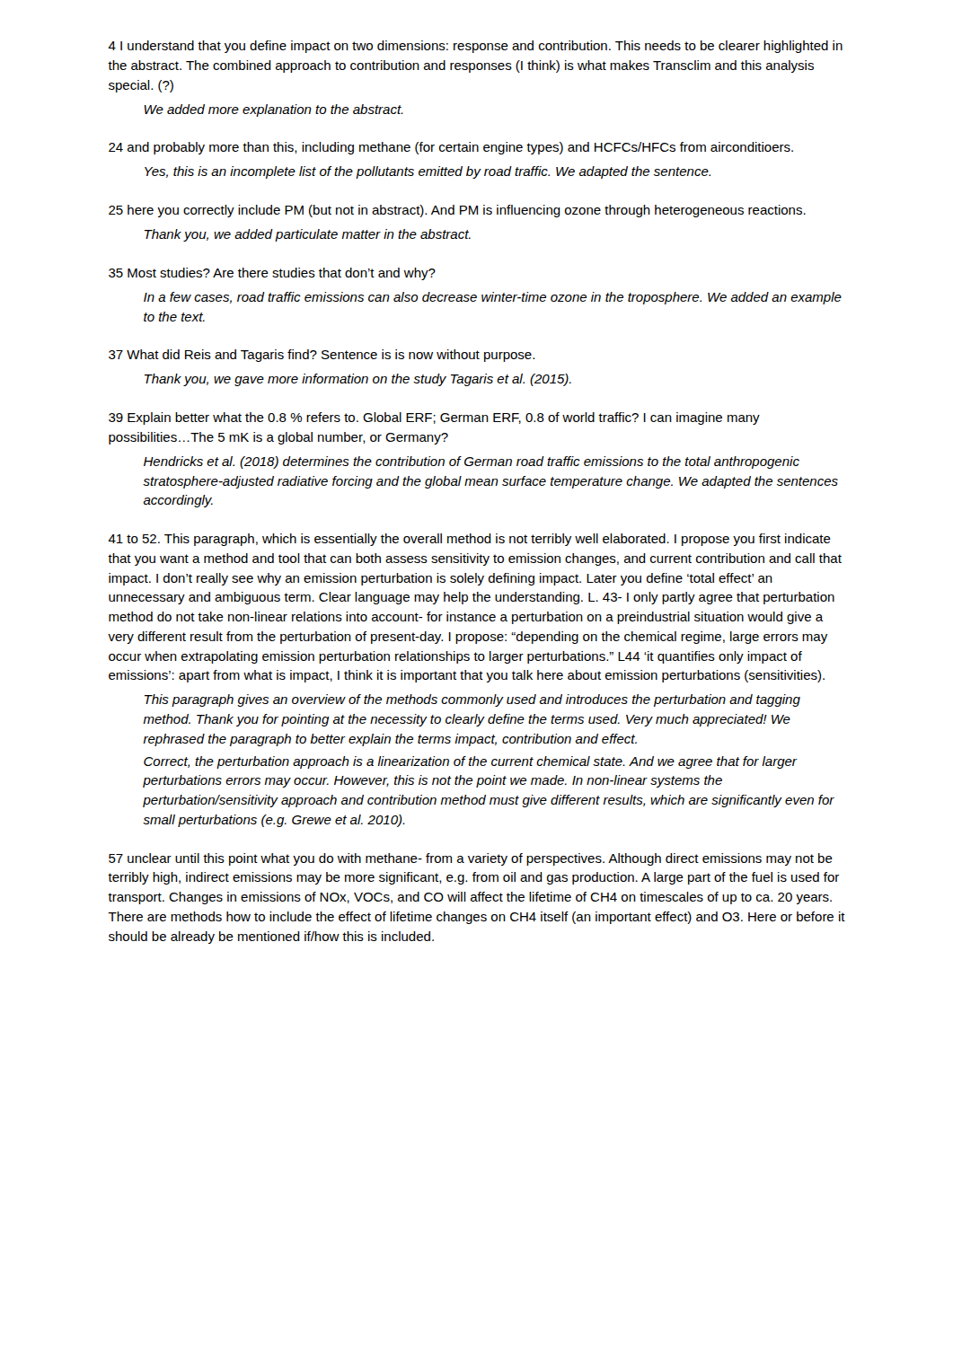4 I understand that you define impact on two dimensions: response and contribution. This needs to be clearer highlighted in the abstract. The combined approach to contribution and responses (I think) is what makes Transclim and this analysis special. (?)
We added more explanation to the abstract.
24 and probably more than this, including methane (for certain engine types) and HCFCs/HFCs from airconditioers.
Yes, this is an incomplete list of the pollutants emitted by road traffic. We adapted the sentence.
25 here you correctly include PM (but not in abstract). And PM is influencing ozone through heterogeneous reactions.
Thank you, we added particulate matter in the abstract.
35 Most studies? Are there studies that don’t and why?
In a few cases, road traffic emissions can also decrease winter-time ozone in the troposphere. We added an example to the text.
37 What did Reis and Tagaris find? Sentence is is now without purpose.
Thank you, we gave more information on the study Tagaris et al. (2015).
39 Explain better what the 0.8 % refers to. Global ERF; German ERF, 0.8 of world traffic? I can imagine many possibilities…The 5 mK is a global number, or Germany?
Hendricks et al. (2018) determines the contribution of German road traffic emissions to the total anthropogenic stratosphere-adjusted radiative forcing and the global mean surface temperature change. We adapted the sentences accordingly.
41 to 52. This paragraph, which is essentially the overall method is not terribly well elaborated. I propose you first indicate that you want a method and tool that can both assess sensitivity to emission changes, and current contribution and call that impact. I don’t really see why an emission perturbation is solely defining impact. Later you define ‘total effect’ an unnecessary and ambiguous term. Clear language may help the understanding. L. 43- I only partly agree that perturbation method do not take non-linear relations into account- for instance a perturbation on a preindustrial situation would give a very different result from the perturbation of present-day. I propose: “depending on the chemical regime, large errors may occur when extrapolating emission perturbation relationships to larger perturbations.” L44 ‘it quantifies only impact of emissions’: apart from what is impact, I think it is important that you talk here about emission perturbations (sensitivities).
This paragraph gives an overview of the methods commonly used and introduces the perturbation and tagging method. Thank you for pointing at the necessity to clearly define the terms used. Very much appreciated! We rephrased the paragraph to better explain the terms impact, contribution and effect.
Correct, the perturbation approach is a linearization of the current chemical state. And we agree that for larger perturbations errors may occur. However, this is not the point we made. In non-linear systems the perturbation/sensitivity approach and contribution method must give different results, which are significantly even for small perturbations (e.g. Grewe et al. 2010).
57 unclear until this point what you do with methane- from a variety of perspectives. Although direct emissions may not be terribly high, indirect emissions may be more significant, e.g. from oil and gas production. A large part of the fuel is used for transport. Changes in emissions of NOx, VOCs, and CO will affect the lifetime of CH4 on timescales of up to ca. 20 years. There are methods how to include the effect of lifetime changes on CH4 itself (an important effect) and O3. Here or before it should be already be mentioned if/how this is included.